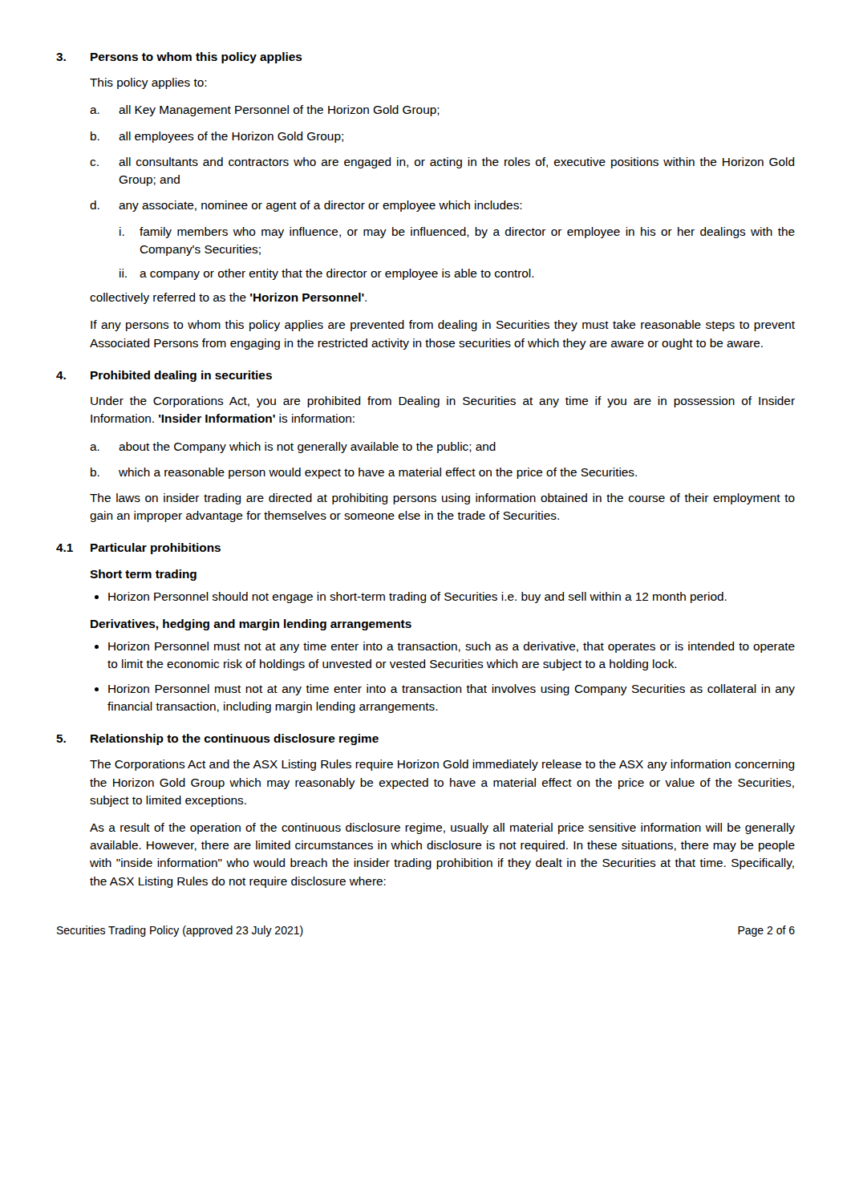3. Persons to whom this policy applies
This policy applies to:
a. all Key Management Personnel of the Horizon Gold Group;
b. all employees of the Horizon Gold Group;
c. all consultants and contractors who are engaged in, or acting in the roles of, executive positions within the Horizon Gold Group; and
d. any associate, nominee or agent of a director or employee which includes:
i. family members who may influence, or may be influenced, by a director or employee in his or her dealings with the Company's Securities;
ii. a company or other entity that the director or employee is able to control.
collectively referred to as the 'Horizon Personnel'.
If any persons to whom this policy applies are prevented from dealing in Securities they must take reasonable steps to prevent Associated Persons from engaging in the restricted activity in those securities of which they are aware or ought to be aware.
4. Prohibited dealing in securities
Under the Corporations Act, you are prohibited from Dealing in Securities at any time if you are in possession of Insider Information. 'Insider Information' is information:
a. about the Company which is not generally available to the public; and
b. which a reasonable person would expect to have a material effect on the price of the Securities.
The laws on insider trading are directed at prohibiting persons using information obtained in the course of their employment to gain an improper advantage for themselves or someone else in the trade of Securities.
4.1 Particular prohibitions
Short term trading
Horizon Personnel should not engage in short-term trading of Securities i.e. buy and sell within a 12 month period.
Derivatives, hedging and margin lending arrangements
Horizon Personnel must not at any time enter into a transaction, such as a derivative, that operates or is intended to operate to limit the economic risk of holdings of unvested or vested Securities which are subject to a holding lock.
Horizon Personnel must not at any time enter into a transaction that involves using Company Securities as collateral in any financial transaction, including margin lending arrangements.
5. Relationship to the continuous disclosure regime
The Corporations Act and the ASX Listing Rules require Horizon Gold immediately release to the ASX any information concerning the Horizon Gold Group which may reasonably be expected to have a material effect on the price or value of the Securities, subject to limited exceptions.
As a result of the operation of the continuous disclosure regime, usually all material price sensitive information will be generally available. However, there are limited circumstances in which disclosure is not required. In these situations, there may be people with "inside information" who would breach the insider trading prohibition if they dealt in the Securities at that time. Specifically, the ASX Listing Rules do not require disclosure where:
Securities Trading Policy (approved 23 July 2021) Page 2 of 6